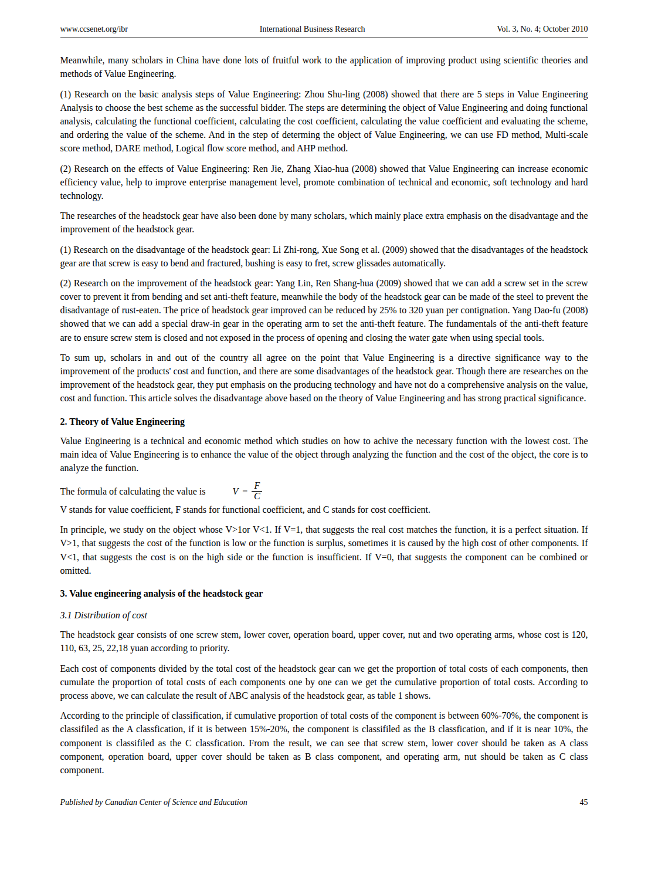www.ccsenet.org/ibr
International Business Research
Vol. 3, No. 4; October 2010
Meanwhile, many scholars in China have done lots of fruitful work to the application of improving product using scientific theories and methods of Value Engineering.
(1) Research on the basic analysis steps of Value Engineering: Zhou Shu-ling (2008) showed that there are 5 steps in Value Engineering Analysis to choose the best scheme as the successful bidder. The steps are determining the object of Value Engineering and doing functional analysis, calculating the functional coefficient, calculating the cost coefficient, calculating the value coefficient and evaluating the scheme, and ordering the value of the scheme. And in the step of determing the object of Value Engineering, we can use FD method, Multi-scale score method, DARE method, Logical flow score method, and AHP method.
(2) Research on the effects of Value Engineering: Ren Jie, Zhang Xiao-hua (2008) showed that Value Engineering can increase economic efficiency value, help to improve enterprise management level, promote combination of technical and economic, soft technology and hard technology.
The researches of the headstock gear have also been done by many scholars, which mainly place extra emphasis on the disadvantage and the improvement of the headstock gear.
(1) Research on the disadvantage of the headstock gear: Li Zhi-rong, Xue Song et al. (2009) showed that the disadvantages of the headstock gear are that screw is easy to bend and fractured, bushing is easy to fret, screw glissades automatically.
(2) Research on the improvement of the headstock gear: Yang Lin, Ren Shang-hua (2009) showed that we can add a screw set in the screw cover to prevent it from bending and set anti-theft feature, meanwhile the body of the headstock gear can be made of the steel to prevent the disadvantage of rust-eaten. The price of headstock gear improved can be reduced by 25% to 320 yuan per contignation. Yang Dao-fu (2008) showed that we can add a special draw-in gear in the operating arm to set the anti-theft feature. The fundamentals of the anti-theft feature are to ensure screw stem is closed and not exposed in the process of opening and closing the water gate when using special tools.
To sum up, scholars in and out of the country all agree on the point that Value Engineering is a directive significance way to the improvement of the products' cost and function, and there are some disadvantages of the headstock gear. Though there are researches on the improvement of the headstock gear, they put emphasis on the producing technology and have not do a comprehensive analysis on the value, cost and function. This article solves the disadvantage above based on the theory of Value Engineering and has strong practical significance.
2. Theory of Value Engineering
Value Engineering is a technical and economic method which studies on how to achive the necessary function with the lowest cost. The main idea of Value Engineering is to enhance the value of the object through analyzing the function and the cost of the object, the core is to analyze the function.
The formula of calculating the value is V = FC
V stands for value coefficient, F stands for functional coefficient, and C stands for cost coefficient.
In principle, we study on the object whose V>1or V<1. If V=1, that suggests the real cost matches the function, it is a perfect situation. If V>1, that suggests the cost of the function is low or the function is surplus, sometimes it is caused by the high cost of other components. If V<1, that suggests the cost is on the high side or the function is insufficient. If V=0, that suggests the component can be combined or omitted.
3. Value engineering analysis of the headstock gear
3.1 Distribution of cost
The headstock gear consists of one screw stem, lower cover, operation board, upper cover, nut and two operating arms, whose cost is 120, 110, 63, 25, 22,18 yuan according to priority.
Each cost of components divided by the total cost of the headstock gear can we get the proportion of total costs of each components, then cumulate the proportion of total costs of each components one by one can we get the cumulative proportion of total costs. According to process above, we can calculate the result of ABC analysis of the headstock gear, as table 1 shows.
According to the principle of classification, if cumulative proportion of total costs of the component is between 60%-70%, the component is classifiled as the A classfication, if it is between 15%-20%, the component is classifiled as the B classfication, and if it is near 10%, the component is classifiled as the C classfication. From the result, we can see that screw stem, lower cover should be taken as A class component, operation board, upper cover should be taken as B class component, and operating arm, nut should be taken as C class component.
Published by Canadian Center of Science and Education
45